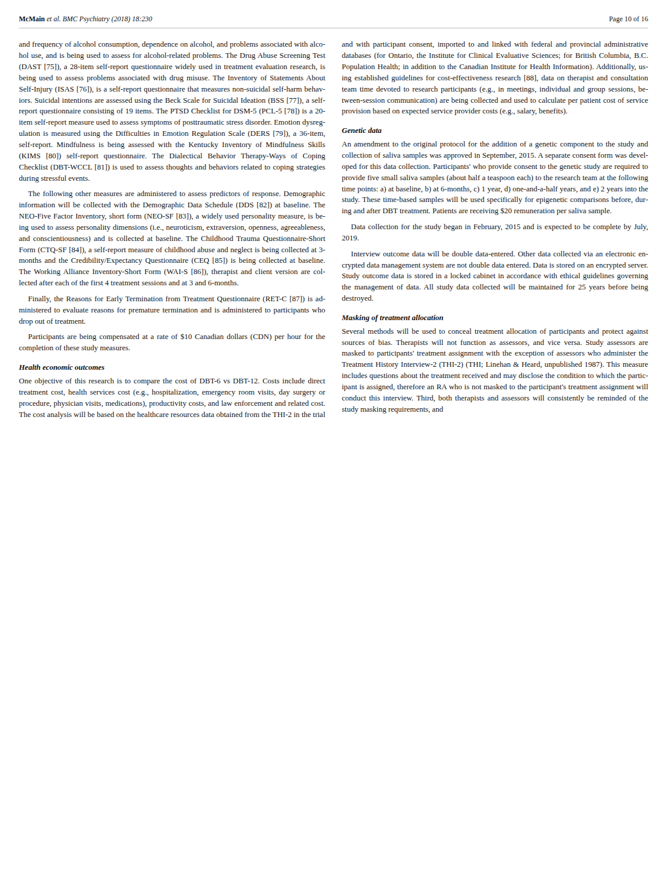McMain et al. BMC Psychiatry (2018) 18:230
Page 10 of 16
and frequency of alcohol consumption, dependence on alcohol, and problems associated with alcohol use, and is being used to assess for alcohol-related problems. The Drug Abuse Screening Test (DAST [75]), a 28-item self-report questionnaire widely used in treatment evaluation research, is being used to assess problems associated with drug misuse. The Inventory of Statements About Self-Injury (ISAS [76]), is a self-report questionnaire that measures non-suicidal self-harm behaviors. Suicidal intentions are assessed using the Beck Scale for Suicidal Ideation (BSS [77]), a self-report questionnaire consisting of 19 items. The PTSD Checklist for DSM-5 (PCL-5 [78]) is a 20-item self-report measure used to assess symptoms of posttraumatic stress disorder. Emotion dysregulation is measured using the Difficulties in Emotion Regulation Scale (DERS [79]), a 36-item, self-report. Mindfulness is being assessed with the Kentucky Inventory of Mindfulness Skills (KIMS [80]) self-report questionnaire. The Dialectical Behavior Therapy-Ways of Coping Checklist (DBT-WCCL [81]) is used to assess thoughts and behaviors related to coping strategies during stressful events.
The following other measures are administered to assess predictors of response. Demographic information will be collected with the Demographic Data Schedule (DDS [82]) at baseline. The NEO-Five Factor Inventory, short form (NEO-SF [83]), a widely used personality measure, is being used to assess personality dimensions (i.e., neuroticism, extraversion, openness, agreeableness, and conscientiousness) and is collected at baseline. The Childhood Trauma Questionnaire-Short Form (CTQ-SF [84]), a self-report measure of childhood abuse and neglect is being collected at 3-months and the Credibility/Expectancy Questionnaire (CEQ [85]) is being collected at baseline. The Working Alliance Inventory-Short Form (WAI-S [86]), therapist and client version are collected after each of the first 4 treatment sessions and at 3 and 6-months.
Finally, the Reasons for Early Termination from Treatment Questionnaire (RET-C [87]) is administered to evaluate reasons for premature termination and is administered to participants who drop out of treatment.
Participants are being compensated at a rate of $10 Canadian dollars (CDN) per hour for the completion of these study measures.
Health economic outcomes
One objective of this research is to compare the cost of DBT-6 vs DBT-12. Costs include direct treatment cost, health services cost (e.g., hospitalization, emergency room visits, day surgery or procedure, physician visits, medications), productivity costs, and law enforcement and related cost. The cost analysis will be based on the healthcare resources data obtained from the THI-2 in the trial and with participant consent, imported to and linked with federal and provincial administrative databases (for Ontario, the Institute for Clinical Evaluative Sciences; for British Columbia, B.C. Population Health; in addition to the Canadian Institute for Health Information). Additionally, using established guidelines for cost-effectiveness research [88], data on therapist and consultation team time devoted to research participants (e.g., in meetings, individual and group sessions, between-session communication) are being collected and used to calculate per patient cost of service provision based on expected service provider costs (e.g., salary, benefits).
Genetic data
An amendment to the original protocol for the addition of a genetic component to the study and collection of saliva samples was approved in September, 2015. A separate consent form was developed for this data collection. Participants' who provide consent to the genetic study are required to provide five small saliva samples (about half a teaspoon each) to the research team at the following time points: a) at baseline, b) at 6-months, c) 1 year, d) one-and-a-half years, and e) 2 years into the study. These time-based samples will be used specifically for epigenetic comparisons before, during and after DBT treatment. Patients are receiving $20 remuneration per saliva sample.
Data collection for the study began in February, 2015 and is expected to be complete by July, 2019.
Interview outcome data will be double data-entered. Other data collected via an electronic encrypted data management system are not double data entered. Data is stored on an encrypted server. Study outcome data is stored in a locked cabinet in accordance with ethical guidelines governing the management of data. All study data collected will be maintained for 25 years before being destroyed.
Masking of treatment allocation
Several methods will be used to conceal treatment allocation of participants and protect against sources of bias. Therapists will not function as assessors, and vice versa. Study assessors are masked to participants' treatment assignment with the exception of assessors who administer the Treatment History Interview-2 (THI-2) (THI; Linehan & Heard, unpublished 1987). This measure includes questions about the treatment received and may disclose the condition to which the participant is assigned, therefore an RA who is not masked to the participant's treatment assignment will conduct this interview. Third, both therapists and assessors will consistently be reminded of the study masking requirements, and